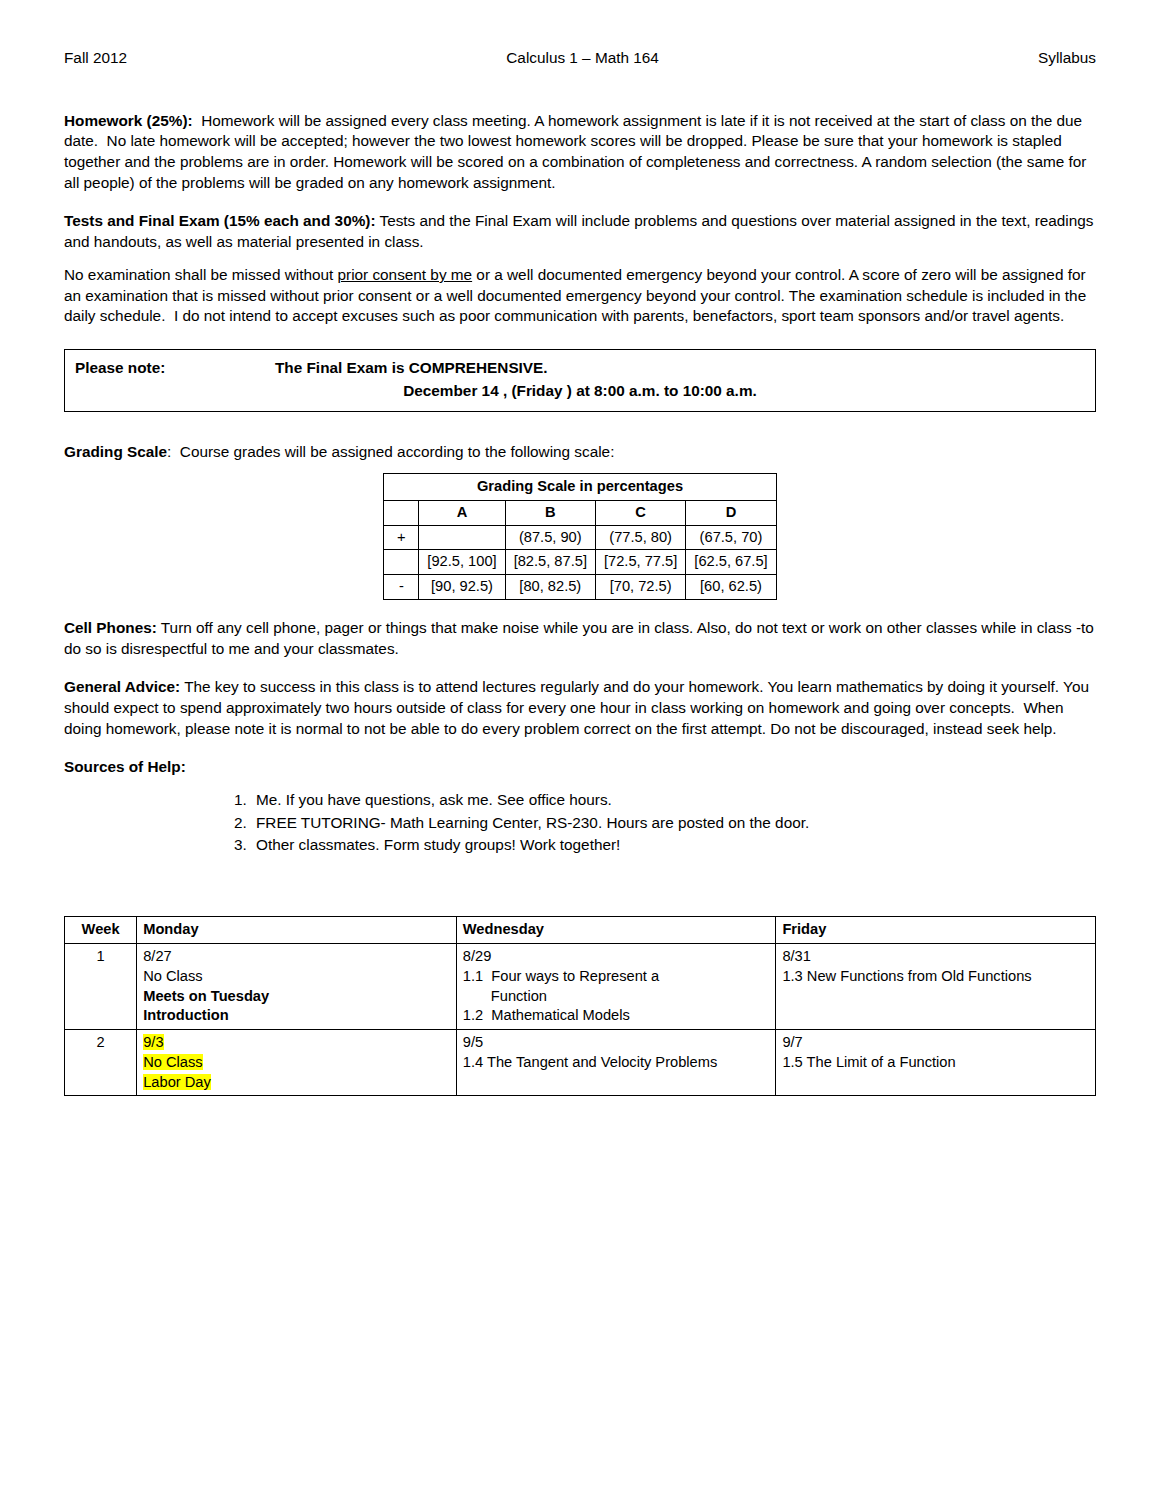Fall 2012
Calculus 1 – Math 164
Syllabus
Homework (25%): Homework will be assigned every class meeting. A homework assignment is late if it is not received at the start of class on the due date. No late homework will be accepted; however the two lowest homework scores will be dropped. Please be sure that your homework is stapled together and the problems are in order. Homework will be scored on a combination of completeness and correctness. A random selection (the same for all people) of the problems will be graded on any homework assignment.
Tests and Final Exam (15% each and 30%): Tests and the Final Exam will include problems and questions over material assigned in the text, readings and handouts, as well as material presented in class.
No examination shall be missed without prior consent by me or a well documented emergency beyond your control. A score of zero will be assigned for an examination that is missed without prior consent or a well documented emergency beyond your control. The examination schedule is included in the daily schedule. I do not intend to accept excuses such as poor communication with parents, benefactors, sport team sponsors and/or travel agents.
Please note:
The Final Exam is COMPREHENSIVE.
December 14 , (Friday ) at 8:00 a.m. to 10:00 a.m.
Grading Scale: Course grades will be assigned according to the following scale:
Grading Scale in percentages
| | A | B | C | D |
| --- | --- | --- | --- | --- |
| + | | (87.5, 90) | (77.5, 80) | (67.5, 70) |
| | [92.5, 100] | [82.5, 87.5] | [72.5, 77.5] | [62.5, 67.5] |
| - | [90, 92.5) | [80, 82.5) | [70, 72.5) | [60, 62.5) |
Cell Phones: Turn off any cell phone, pager or things that make noise while you are in class. Also, do not text or work on other classes while in class -to do so is disrespectful to me and your classmates.
General Advice: The key to success in this class is to attend lectures regularly and do your homework. You learn mathematics by doing it yourself. You should expect to spend approximately two hours outside of class for every one hour in class working on homework and going over concepts. When doing homework, please note it is normal to not be able to do every problem correct on the first attempt. Do not be discouraged, instead seek help.
Sources of Help:
Me. If you have questions, ask me. See office hours.
FREE TUTORING- Math Learning Center, RS-230. Hours are posted on the door.
Other classmates. Form study groups! Work together!
| Week | Monday | Wednesday | Friday |
| --- | --- | --- | --- |
| 1 | 8/27 No Class Meets on Tuesday Introduction | 8/29 1.1 Four ways to Represent a Function 1.2 Mathematical Models | 8/31 1.3 New Functions from Old Functions |
| 2 | 9/3 No Class Labor Day | 9/5 1.4 The Tangent and Velocity Problems | 9/7 1.5 The Limit of a Function |